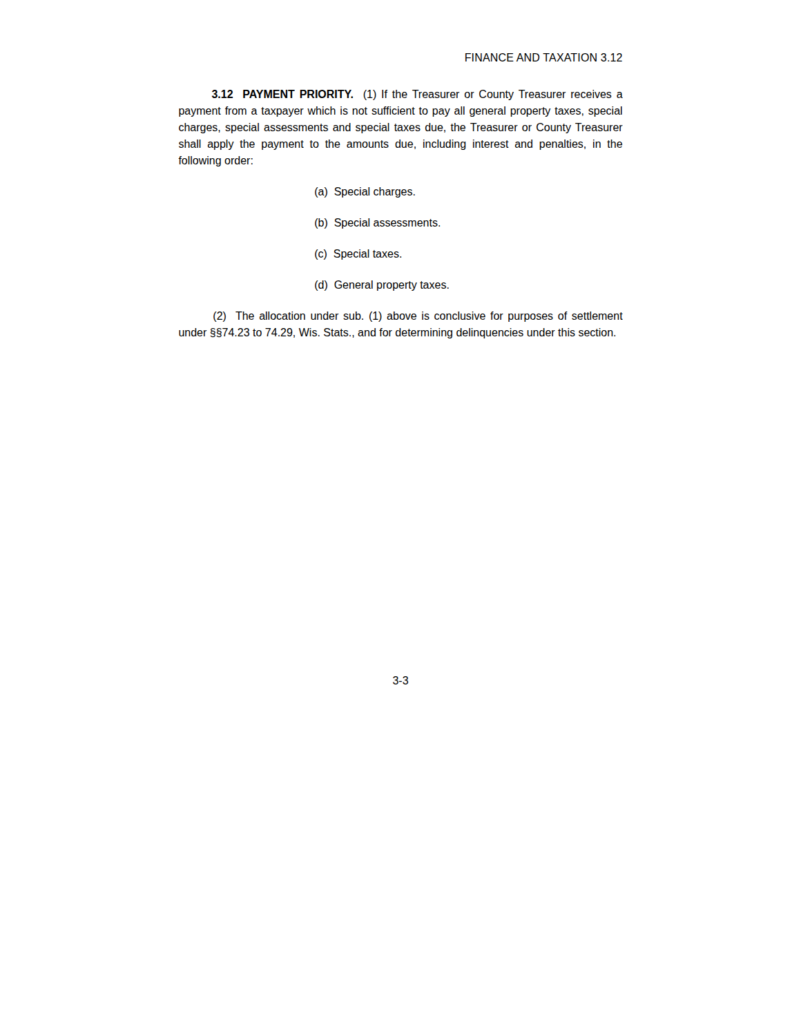FINANCE AND TAXATION 3.12
3.12 PAYMENT PRIORITY. (1) If the Treasurer or County Treasurer receives a payment from a taxpayer which is not sufficient to pay all general property taxes, special charges, special assessments and special taxes due, the Treasurer or County Treasurer shall apply the payment to the amounts due, including interest and penalties, in the following order:
(a) Special charges.
(b) Special assessments.
(c) Special taxes.
(d) General property taxes.
(2) The allocation under sub. (1) above is conclusive for purposes of settlement under §§74.23 to 74.29, Wis. Stats., and for determining delinquencies under this section.
3-3